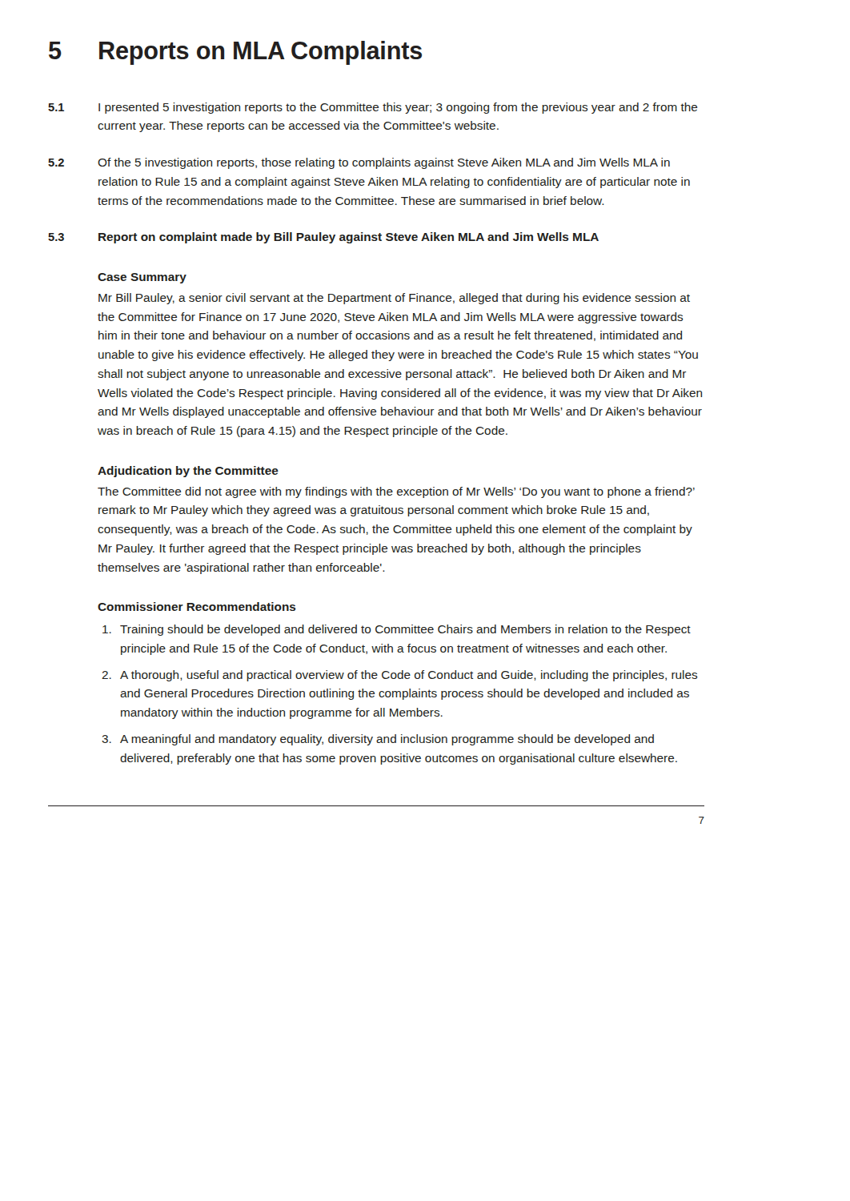5 Reports on MLA Complaints
5.1
I presented 5 investigation reports to the Committee this year; 3 ongoing from the previous year and 2 from the current year. These reports can be accessed via the Committee's website.
5.2
Of the 5 investigation reports, those relating to complaints against Steve Aiken MLA and Jim Wells MLA in relation to Rule 15 and a complaint against Steve Aiken MLA relating to confidentiality are of particular note in terms of the recommendations made to the Committee. These are summarised in brief below.
5.3
Report on complaint made by Bill Pauley against Steve Aiken MLA and Jim Wells MLA
Case Summary
Mr Bill Pauley, a senior civil servant at the Department of Finance, alleged that during his evidence session at the Committee for Finance on 17 June 2020, Steve Aiken MLA and Jim Wells MLA were aggressive towards him in their tone and behaviour on a number of occasions and as a result he felt threatened, intimidated and unable to give his evidence effectively. He alleged they were in breached the Code's Rule 15 which states “You shall not subject anyone to unreasonable and excessive personal attack”. He believed both Dr Aiken and Mr Wells violated the Code’s Respect principle. Having considered all of the evidence, it was my view that Dr Aiken and Mr Wells displayed unacceptable and offensive behaviour and that both Mr Wells’ and Dr Aiken’s behaviour was in breach of Rule 15 (para 4.15) and the Respect principle of the Code.
Adjudication by the Committee
The Committee did not agree with my findings with the exception of Mr Wells’ ‘Do you want to phone a friend?’ remark to Mr Pauley which they agreed was a gratuitous personal comment which broke Rule 15 and, consequently, was a breach of the Code. As such, the Committee upheld this one element of the complaint by Mr Pauley. It further agreed that the Respect principle was breached by both, although the principles themselves are 'aspirational rather than enforceable'.
Commissioner Recommendations
Training should be developed and delivered to Committee Chairs and Members in relation to the Respect principle and Rule 15 of the Code of Conduct, with a focus on treatment of witnesses and each other.
A thorough, useful and practical overview of the Code of Conduct and Guide, including the principles, rules and General Procedures Direction outlining the complaints process should be developed and included as mandatory within the induction programme for all Members.
A meaningful and mandatory equality, diversity and inclusion programme should be developed and delivered, preferably one that has some proven positive outcomes on organisational culture elsewhere.
7